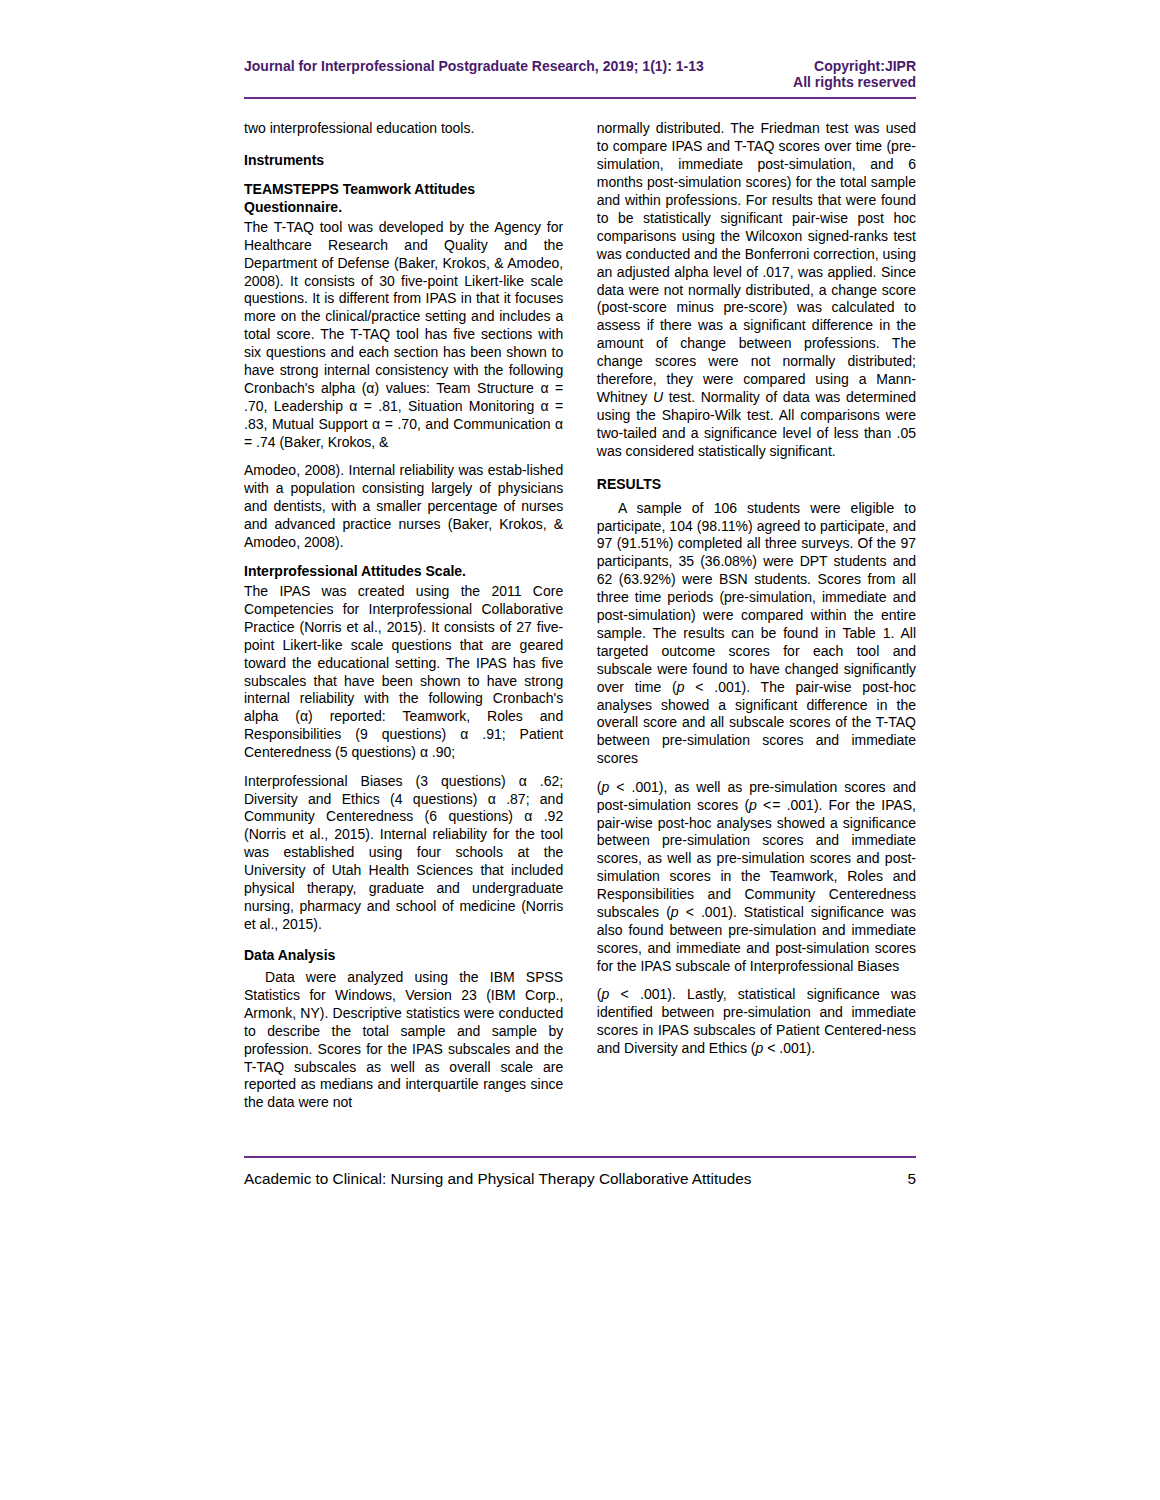Journal for Interprofessional Postgraduate Research, 2019; 1(1): 1-13
Copyright:JIPR All rights reserved
two interprofessional education tools.
Instruments
TEAMSTEPPS Teamwork Attitudes Questionnaire.
The T-TAQ tool was developed by the Agency for Healthcare Research and Quality and the Department of Defense (Baker, Krokos, & Amodeo, 2008). It consists of 30 five-point Likert-like scale questions. It is different from IPAS in that it focuses more on the clinical/practice setting and includes a total score. The T-TAQ tool has five sections with six questions and each section has been shown to have strong internal consistency with the following Cronbach's alpha (α) values: Team Structure α = .70, Leadership α = .81, Situation Monitoring α = .83, Mutual Support α = .70, and Communication α = .74 (Baker, Krokos, &
Amodeo, 2008). Internal reliability was estab-lished with a population consisting largely of physicians and dentists, with a smaller percentage of nurses and advanced practice nurses (Baker, Krokos, & Amodeo, 2008).
Interprofessional Attitudes Scale.
The IPAS was created using the 2011 Core Competencies for Interprofessional Collaborative Practice (Norris et al., 2015). It consists of 27 five-point Likert-like scale questions that are geared toward the educational setting. The IPAS has five subscales that have been shown to have strong internal reliability with the following Cronbach's alpha (α) reported: Teamwork, Roles and Responsibilities (9 questions) α .91; Patient Centeredness (5 questions) α .90;
Interprofessional Biases (3 questions) α .62; Diversity and Ethics (4 questions) α .87; and Community Centeredness (6 questions) α .92 (Norris et al., 2015). Internal reliability for the tool was established using four schools at the University of Utah Health Sciences that included physical therapy, graduate and undergraduate nursing, pharmacy and school of medicine (Norris et al., 2015).
Data Analysis
Data were analyzed using the IBM SPSS Statistics for Windows, Version 23 (IBM Corp., Armonk, NY). Descriptive statistics were conducted to describe the total sample and sample by profession. Scores for the IPAS subscales and the T-TAQ subscales as well as overall scale are reported as medians and interquartile ranges since the data were not
normally distributed. The Friedman test was used to compare IPAS and T-TAQ scores over time (pre-simulation, immediate post-simulation, and 6 months post-simulation scores) for the total sample and within professions. For results that were found to be statistically significant pair-wise post hoc comparisons using the Wilcoxon signed-ranks test was conducted and the Bonferroni correction, using an adjusted alpha level of .017, was applied. Since data were not normally distributed, a change score (post-score minus pre-score) was calculated to assess if there was a significant difference in the amount of change between professions. The change scores were not normally distributed; therefore, they were compared using a Mann-Whitney U test. Normality of data was determined using the Shapiro-Wilk test. All comparisons were two-tailed and a significance level of less than .05 was considered statistically significant.
RESULTS
A sample of 106 students were eligible to participate, 104 (98.11%) agreed to participate, and 97 (91.51%) completed all three surveys. Of the 97 participants, 35 (36.08%) were DPT students and 62 (63.92%) were BSN students. Scores from all three time periods (pre-simulation, immediate and post-simulation) were compared within the entire sample. The results can be found in Table 1. All targeted outcome scores for each tool and subscale were found to have changed significantly over time (p < .001). The pair-wise post-hoc analyses showed a significant difference in the overall score and all subscale scores of the T-TAQ between pre-simulation scores and immediate scores
(p < .001), as well as pre-simulation scores and post-simulation scores (p < = .001). For the IPAS, pair-wise post-hoc analyses showed a significance between pre-simulation scores and immediate scores, as well as pre-simulation scores and post-simulation scores in the Teamwork, Roles and Responsibilities and Community Centeredness subscales (p < .001). Statistical significance was also found between pre-simulation and immediate scores, and immediate and post-simulation scores for the IPAS subscale of Interprofessional Biases
(p < .001). Lastly, statistical significance was identified between pre-simulation and immediate scores in IPAS subscales of Patient Centered-ness and Diversity and Ethics (p < .001).
Academic to Clinical: Nursing and Physical Therapy Collaborative Attitudes
5